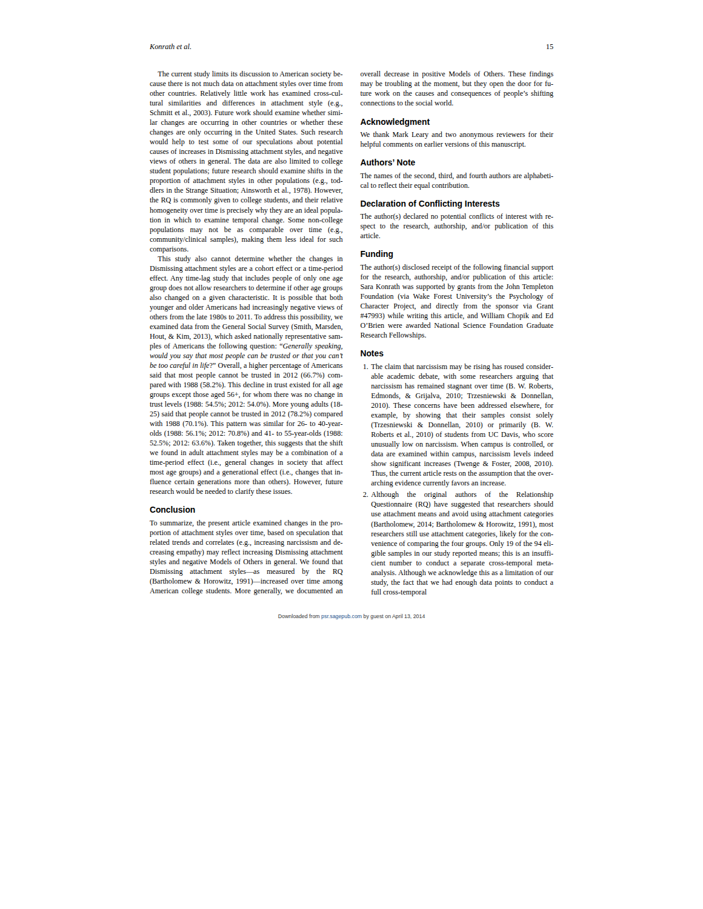Konrath et al. 15
The current study limits its discussion to American society because there is not much data on attachment styles over time from other countries. Relatively little work has examined cross-cultural similarities and differences in attachment style (e.g., Schmitt et al., 2003). Future work should examine whether similar changes are occurring in other countries or whether these changes are only occurring in the United States. Such research would help to test some of our speculations about potential causes of increases in Dismissing attachment styles, and negative views of others in general. The data are also limited to college student populations; future research should examine shifts in the proportion of attachment styles in other populations (e.g., toddlers in the Strange Situation; Ainsworth et al., 1978). However, the RQ is commonly given to college students, and their relative homogeneity over time is precisely why they are an ideal population in which to examine temporal change. Some non-college populations may not be as comparable over time (e.g., community/clinical samples), making them less ideal for such comparisons.
This study also cannot determine whether the changes in Dismissing attachment styles are a cohort effect or a time-period effect. Any time-lag study that includes people of only one age group does not allow researchers to determine if other age groups also changed on a given characteristic. It is possible that both younger and older Americans had increasingly negative views of others from the late 1980s to 2011. To address this possibility, we examined data from the General Social Survey (Smith, Marsden, Hout, & Kim, 2013), which asked nationally representative samples of Americans the following question: “Generally speaking, would you say that most people can be trusted or that you can’t be too careful in life?” Overall, a higher percentage of Americans said that most people cannot be trusted in 2012 (66.7%) compared with 1988 (58.2%). This decline in trust existed for all age groups except those aged 56+, for whom there was no change in trust levels (1988: 54.5%; 2012: 54.0%). More young adults (18-25) said that people cannot be trusted in 2012 (78.2%) compared with 1988 (70.1%). This pattern was similar for 26- to 40-year-olds (1988: 56.1%; 2012: 70.8%) and 41- to 55-year-olds (1988: 52.5%; 2012: 63.6%). Taken together, this suggests that the shift we found in adult attachment styles may be a combination of a time-period effect (i.e., general changes in society that affect most age groups) and a generational effect (i.e., changes that influence certain generations more than others). However, future research would be needed to clarify these issues.
Conclusion
To summarize, the present article examined changes in the proportion of attachment styles over time, based on speculation that related trends and correlates (e.g., increasing narcissism and decreasing empathy) may reflect increasing Dismissing attachment styles and negative Models of Others in general. We found that Dismissing attachment styles—as measured by the RQ (Bartholomew & Horowitz, 1991)—increased over time among American college students. More generally, we documented an overall decrease in positive Models of Others. These findings may be troubling at the moment, but they open the door for future work on the causes and consequences of people’s shifting connections to the social world.
Acknowledgment
We thank Mark Leary and two anonymous reviewers for their helpful comments on earlier versions of this manuscript.
Authors’ Note
The names of the second, third, and fourth authors are alphabetical to reflect their equal contribution.
Declaration of Conflicting Interests
The author(s) declared no potential conflicts of interest with respect to the research, authorship, and/or publication of this article.
Funding
The author(s) disclosed receipt of the following financial support for the research, authorship, and/or publication of this article: Sara Konrath was supported by grants from the John Templeton Foundation (via Wake Forest University’s the Psychology of Character Project, and directly from the sponsor via Grant #47993) while writing this article, and William Chopik and Ed O’Brien were awarded National Science Foundation Graduate Research Fellowships.
Notes
The claim that narcissism may be rising has roused considerable academic debate, with some researchers arguing that narcissism has remained stagnant over time (B. W. Roberts, Edmonds, & Grijalva, 2010; Trzesniewski & Donnellan, 2010). These concerns have been addressed elsewhere, for example, by showing that their samples consist solely (Trzesniewski & Donnellan, 2010) or primarily (B. W. Roberts et al., 2010) of students from UC Davis, who score unusually low on narcissism. When campus is controlled, or data are examined within campus, narcissism levels indeed show significant increases (Twenge & Foster, 2008, 2010). Thus, the current article rests on the assumption that the overarching evidence currently favors an increase.
Although the original authors of the Relationship Questionnaire (RQ) have suggested that researchers should use attachment means and avoid using attachment categories (Bartholomew, 2014; Bartholomew & Horowitz, 1991), most researchers still use attachment categories, likely for the convenience of comparing the four groups. Only 19 of the 94 eligible samples in our study reported means; this is an insufficient number to conduct a separate cross-temporal meta-analysis. Although we acknowledge this as a limitation of our study, the fact that we had enough data points to conduct a full cross-temporal
Downloaded from psr.sagepub.com by guest on April 13, 2014